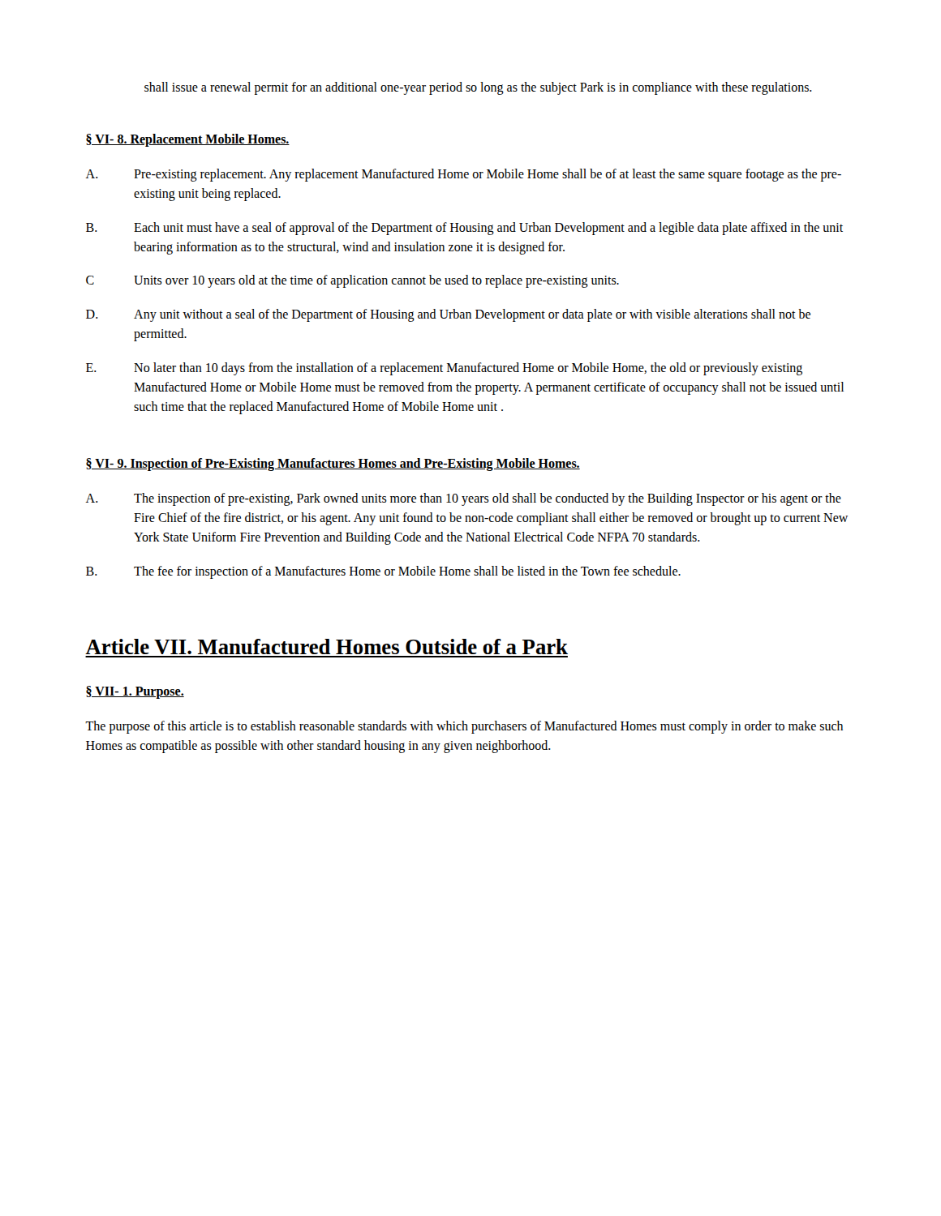shall issue a renewal permit for an additional one-year period so long as the subject Park is in compliance with these regulations.
§ VI- 8. Replacement Mobile Homes.
| A. | Pre-existing replacement. Any replacement Manufactured Home or Mobile Home shall be of at least the same square footage as the pre-existing unit being replaced. |
| B. | Each unit must have a seal of approval of the Department of Housing and Urban Development and a legible data plate affixed in the unit bearing information as to the structural, wind and insulation zone it is designed for. |
| C | Units over 10 years old at the time of application cannot be used to replace pre-existing units. |
| D. | Any unit without a seal of the Department of Housing and Urban Development or data plate or with visible alterations shall not be permitted. |
| E. | No later than 10 days from the installation of a replacement Manufactured Home or Mobile Home, the old or previously existing Manufactured Home or Mobile Home must be removed from the property. A permanent certificate of occupancy shall not be issued until such time that the replaced Manufactured Home of Mobile Home unit . |
§ VI- 9. Inspection of Pre-Existing Manufactures Homes and Pre-Existing Mobile Homes.
| A. | The inspection of pre-existing, Park owned units more than 10 years old shall be conducted by the Building Inspector or his agent or the Fire Chief of the fire district, or his agent. Any unit found to be non-code compliant shall either be removed or brought up to current New York State Uniform Fire Prevention and Building Code and the National Electrical Code NFPA 70 standards. |
| B. | The fee for inspection of a Manufactures Home or Mobile Home shall be listed in the Town fee schedule. |
Article VII. Manufactured Homes Outside of a Park
§ VII- 1. Purpose.
The purpose of this article is to establish reasonable standards with which purchasers of Manufactured Homes must comply in order to make such Homes as compatible as possible with other standard housing in any given neighborhood.